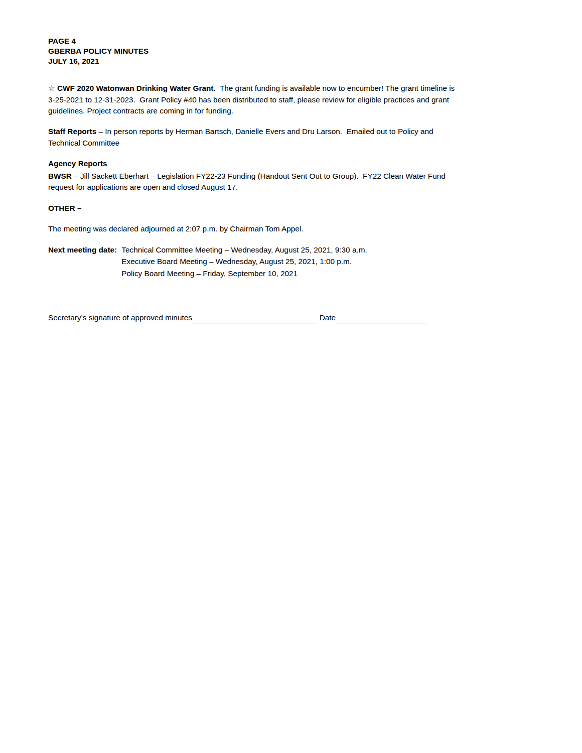PAGE 4
GBERBA POLICY MINUTES
JULY 16, 2021
☆ CWF 2020 Watonwan Drinking Water Grant. The grant funding is available now to encumber! The grant timeline is 3-25-2021 to 12-31-2023. Grant Policy #40 has been distributed to staff, please review for eligible practices and grant guidelines. Project contracts are coming in for funding.
Staff Reports – In person reports by Herman Bartsch, Danielle Evers and Dru Larson. Emailed out to Policy and Technical Committee
Agency Reports
BWSR – Jill Sackett Eberhart – Legislation FY22-23 Funding (Handout Sent Out to Group). FY22 Clean Water Fund request for applications are open and closed August 17.
OTHER –
The meeting was declared adjourned at 2:07 p.m. by Chairman Tom Appel.
| Next meeting date: | Technical Committee Meeting – Wednesday, August 25, 2021, 9:30 a.m. |
| | Executive Board Meeting – Wednesday, August 25, 2021, 1:00 p.m. |
| | Policy Board Meeting – Friday, September 10, 2021 |
Secretary’s signature of approved minutes Date